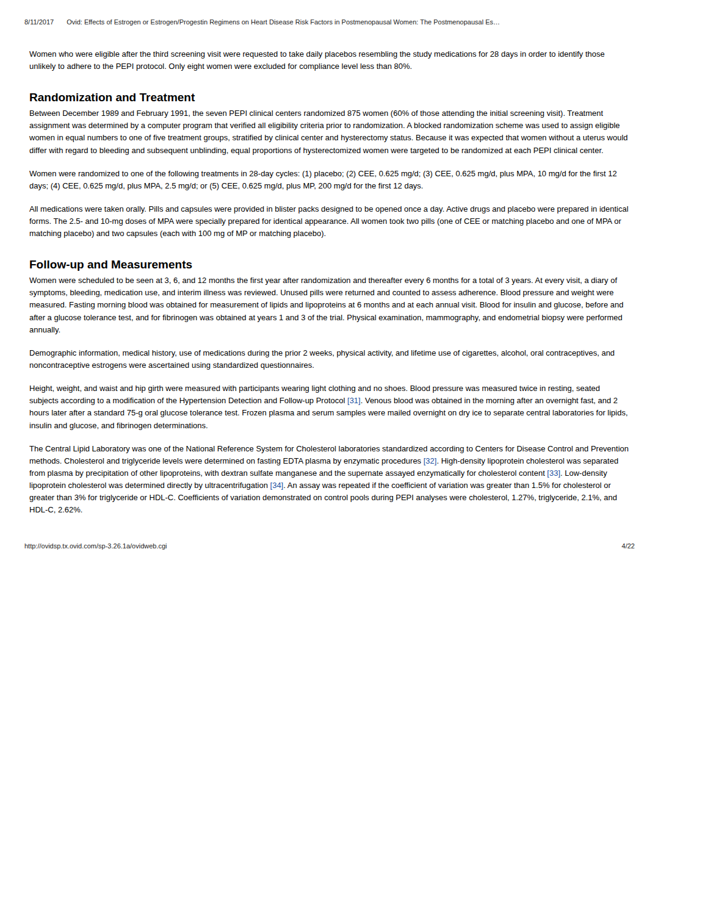8/11/2017 Ovid: Effects of Estrogen or Estrogen/Progestin Regimens on Heart Disease Risk Factors in Postmenopausal Women: The Postmenopausal Es…
Women who were eligible after the third screening visit were requested to take daily placebos resembling the study medications for 28 days in order to identify those unlikely to adhere to the PEPI protocol. Only eight women were excluded for compliance level less than 80%.
Randomization and Treatment
Between December 1989 and February 1991, the seven PEPI clinical centers randomized 875 women (60% of those attending the initial screening visit). Treatment assignment was determined by a computer program that verified all eligibility criteria prior to randomization. A blocked randomization scheme was used to assign eligible women in equal numbers to one of five treatment groups, stratified by clinical center and hysterectomy status. Because it was expected that women without a uterus would differ with regard to bleeding and subsequent unblinding, equal proportions of hysterectomized women were targeted to be randomized at each PEPI clinical center.
Women were randomized to one of the following treatments in 28-day cycles: (1) placebo; (2) CEE, 0.625 mg/d; (3) CEE, 0.625 mg/d, plus MPA, 10 mg/d for the first 12 days; (4) CEE, 0.625 mg/d, plus MPA, 2.5 mg/d; or (5) CEE, 0.625 mg/d, plus MP, 200 mg/d for the first 12 days.
All medications were taken orally. Pills and capsules were provided in blister packs designed to be opened once a day. Active drugs and placebo were prepared in identical forms. The 2.5- and 10-mg doses of MPA were specially prepared for identical appearance. All women took two pills (one of CEE or matching placebo and one of MPA or matching placebo) and two capsules (each with 100 mg of MP or matching placebo).
Follow-up and Measurements
Women were scheduled to be seen at 3, 6, and 12 months the first year after randomization and thereafter every 6 months for a total of 3 years. At every visit, a diary of symptoms, bleeding, medication use, and interim illness was reviewed. Unused pills were returned and counted to assess adherence. Blood pressure and weight were measured. Fasting morning blood was obtained for measurement of lipids and lipoproteins at 6 months and at each annual visit. Blood for insulin and glucose, before and after a glucose tolerance test, and for fibrinogen was obtained at years 1 and 3 of the trial. Physical examination, mammography, and endometrial biopsy were performed annually.
Demographic information, medical history, use of medications during the prior 2 weeks, physical activity, and lifetime use of cigarettes, alcohol, oral contraceptives, and noncontraceptive estrogens were ascertained using standardized questionnaires.
Height, weight, and waist and hip girth were measured with participants wearing light clothing and no shoes. Blood pressure was measured twice in resting, seated subjects according to a modification of the Hypertension Detection and Follow-up Protocol [31]. Venous blood was obtained in the morning after an overnight fast, and 2 hours later after a standard 75-g oral glucose tolerance test. Frozen plasma and serum samples were mailed overnight on dry ice to separate central laboratories for lipids, insulin and glucose, and fibrinogen determinations.
The Central Lipid Laboratory was one of the National Reference System for Cholesterol laboratories standardized according to Centers for Disease Control and Prevention methods. Cholesterol and triglyceride levels were determined on fasting EDTA plasma by enzymatic procedures [32]. High-density lipoprotein cholesterol was separated from plasma by precipitation of other lipoproteins, with dextran sulfate manganese and the supernate assayed enzymatically for cholesterol content [33]. Low-density lipoprotein cholesterol was determined directly by ultracentrifugation [34]. An assay was repeated if the coefficient of variation was greater than 1.5% for cholesterol or greater than 3% for triglyceride or HDL-C. Coefficients of variation demonstrated on control pools during PEPI analyses were cholesterol, 1.27%, triglyceride, 2.1%, and HDL-C, 2.62%.
http://ovidsp.tx.ovid.com/sp-3.26.1a/ovidweb.cgi 4/22